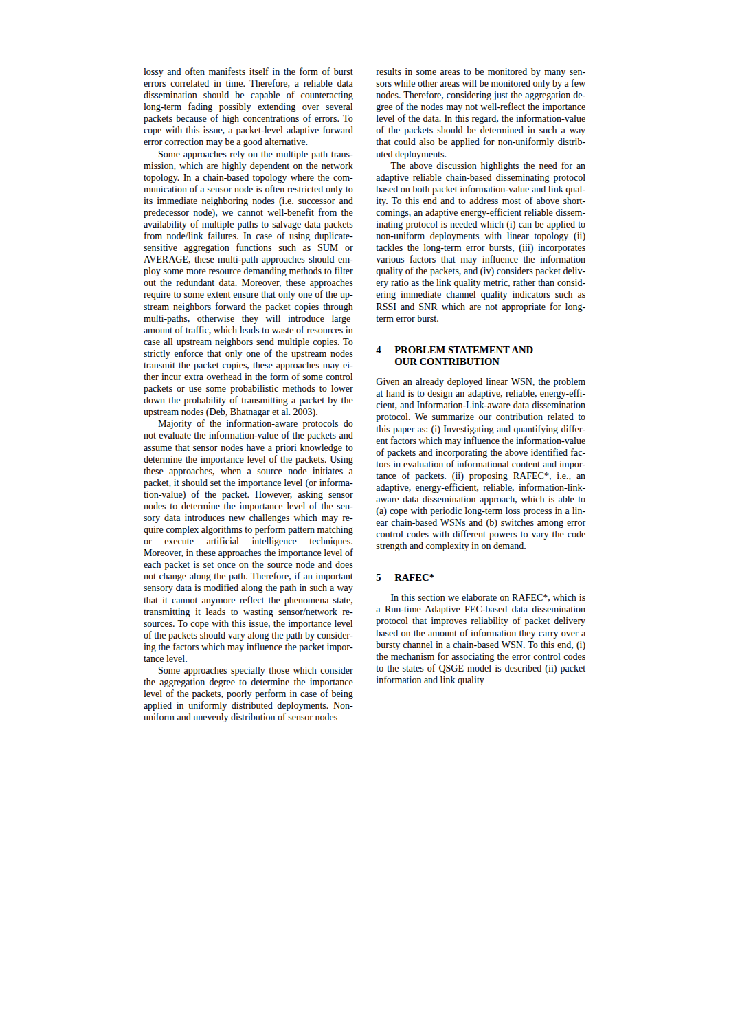lossy and often manifests itself in the form of burst errors correlated in time. Therefore, a reliable data dissemination should be capable of counteracting long-term fading possibly extending over several packets because of high concentrations of errors. To cope with this issue, a packet-level adaptive forward error correction may be a good alternative.
Some approaches rely on the multiple path transmission, which are highly dependent on the network topology. In a chain-based topology where the communication of a sensor node is often restricted only to its immediate neighboring nodes (i.e. successor and predecessor node), we cannot well-benefit from the availability of multiple paths to salvage data packets from node/link failures. In case of using duplicate-sensitive aggregation functions such as SUM or AVERAGE, these multi-path approaches should employ some more resource demanding methods to filter out the redundant data. Moreover, these approaches require to some extent ensure that only one of the upstream neighbors forward the packet copies through multi-paths, otherwise they will introduce large amount of traffic, which leads to waste of resources in case all upstream neighbors send multiple copies. To strictly enforce that only one of the upstream nodes transmit the packet copies, these approaches may either incur extra overhead in the form of some control packets or use some probabilistic methods to lower down the probability of transmitting a packet by the upstream nodes (Deb, Bhatnagar et al. 2003).
Majority of the information-aware protocols do not evaluate the information-value of the packets and assume that sensor nodes have a priori knowledge to determine the importance level of the packets. Using these approaches, when a source node initiates a packet, it should set the importance level (or information-value) of the packet. However, asking sensor nodes to determine the importance level of the sensory data introduces new challenges which may require complex algorithms to perform pattern matching or execute artificial intelligence techniques. Moreover, in these approaches the importance level of each packet is set once on the source node and does not change along the path. Therefore, if an important sensory data is modified along the path in such a way that it cannot anymore reflect the phenomena state, transmitting it leads to wasting sensor/network resources. To cope with this issue, the importance level of the packets should vary along the path by considering the factors which may influence the packet importance level.
Some approaches specially those which consider the aggregation degree to determine the importance level of the packets, poorly perform in case of being applied in uniformly distributed deployments. Non-uniform and unevenly distribution of sensor nodes
results in some areas to be monitored by many sensors while other areas will be monitored only by a few nodes. Therefore, considering just the aggregation degree of the nodes may not well-reflect the importance level of the data. In this regard, the information-value of the packets should be determined in such a way that could also be applied for non-uniformly distributed deployments.
The above discussion highlights the need for an adaptive reliable chain-based disseminating protocol based on both packet information-value and link quality. To this end and to address most of above shortcomings, an adaptive energy-efficient reliable disseminating protocol is needed which (i) can be applied to non-uniform deployments with linear topology (ii) tackles the long-term error bursts, (iii) incorporates various factors that may influence the information quality of the packets, and (iv) considers packet delivery ratio as the link quality metric, rather than considering immediate channel quality indicators such as RSSI and SNR which are not appropriate for long-term error burst.
4 PROBLEM STATEMENT AND
OUR CONTRIBUTION
Given an already deployed linear WSN, the problem at hand is to design an adaptive, reliable, energy-efficient, and Information-Link-aware data dissemination protocol. We summarize our contribution related to this paper as: (i) Investigating and quantifying different factors which may influence the information-value of packets and incorporating the above identified factors in evaluation of informational content and importance of packets. (ii) proposing RAFEC*, i.e., an adaptive, energy-efficient, reliable, information-link-aware data dissemination approach, which is able to (a) cope with periodic long-term loss process in a linear chain-based WSNs and (b) switches among error control codes with different powers to vary the code strength and complexity in on demand.
5 RAFEC*
In this section we elaborate on RAFEC*, which is a Run-time Adaptive FEC-based data dissemination protocol that improves reliability of packet delivery based on the amount of information they carry over a bursty channel in a chain-based WSN. To this end, (i) the mechanism for associating the error control codes to the states of QSGE model is described (ii) packet information and link quality